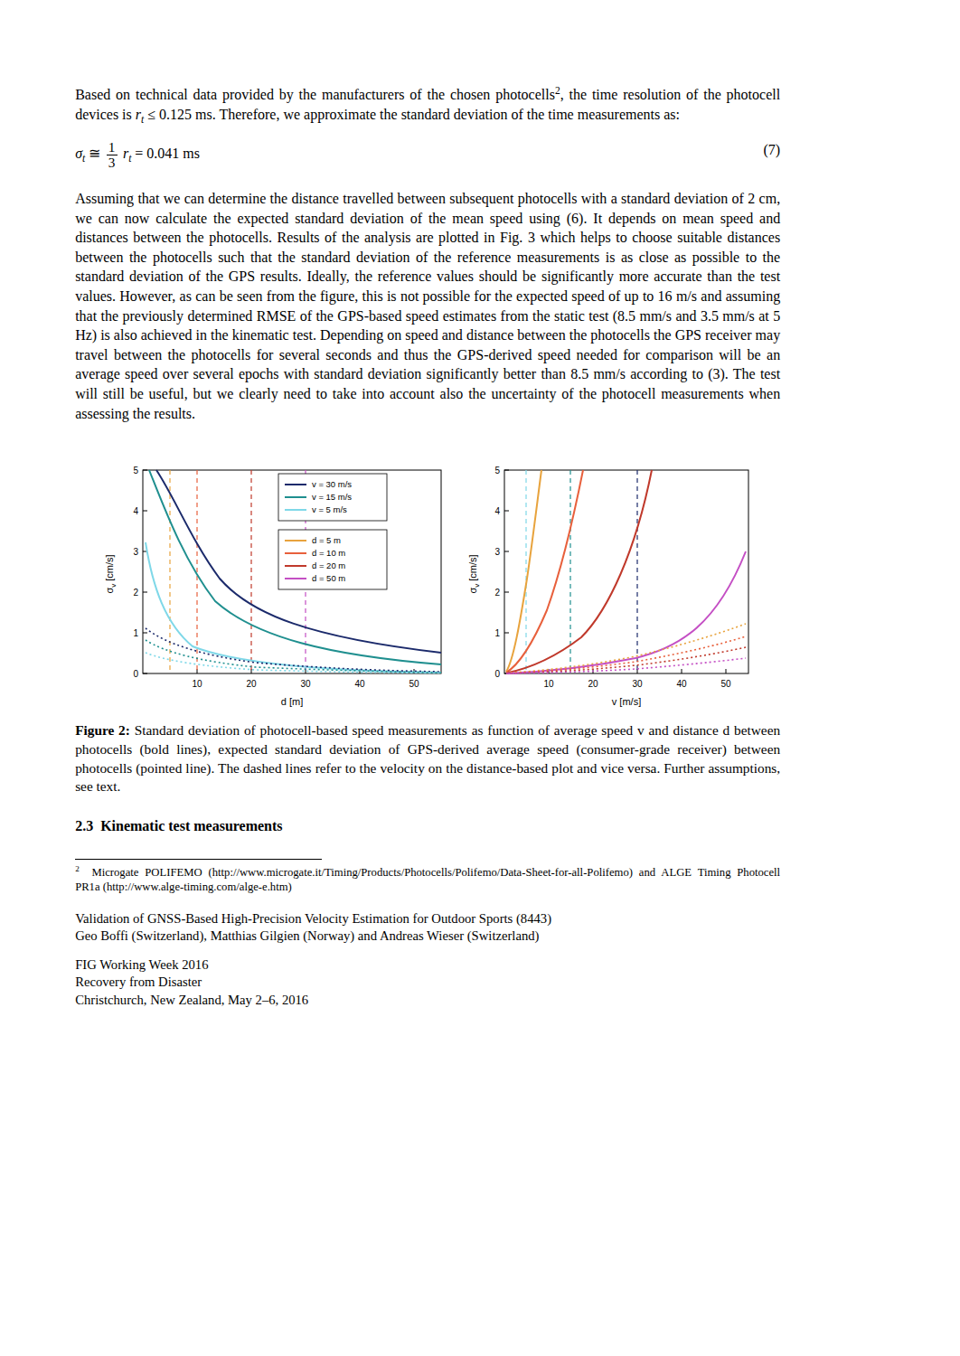Based on technical data provided by the manufacturers of the chosen photocells2, the time resolution of the photocell devices is rt ≤ 0.125 ms. Therefore, we approximate the standard deviation of the time measurements as:
σt ≅ 13 rt = 0.041 ms (7)
Assuming that we can determine the distance travelled between subsequent photocells with a standard deviation of 2 cm, we can now calculate the expected standard deviation of the mean speed using (6). It depends on mean speed and distances between the photocells. Results of the analysis are plotted in Fig. 3 which helps to choose suitable distances between the photocells such that the standard deviation of the reference measurements is as close as possible to the standard deviation of the GPS results. Ideally, the reference values should be significantly more accurate than the test values. However, as can be seen from the figure, this is not possible for the expected speed of up to 16 m/s and assuming that the previously determined RMSE of the GPS-based speed estimates from the static test (8.5 mm/s and 3.5 mm/s at 5 Hz) is also achieved in the kinematic test. Depending on speed and distance between the photocells the GPS receiver may travel between the photocells for several seconds and thus the GPS-derived speed needed for comparison will be an average speed over several epochs with standard deviation significantly better than 8.5 mm/s according to (3). The test will still be useful, but we clearly need to take into account also the uncertainty of the photocell measurements when assessing the results.
0 1 2 3 4 5 10 20 30 40 50 d [m] σv [cm/s] v = 30 m/s v = 15 m/s v = 5 m/s d = 5 m d = 10 m d = 20 m d = 50 m 0 1 2 3 4 5 10 20 30 40 50 v [m/s] σv [cm/s]
Figure 2: Standard deviation of photocell-based speed measurements as function of average speed v and distance d between photocells (bold lines), expected standard deviation of GPS-derived average speed (consumer-grade receiver) between photocells (pointed line). The dashed lines refer to the velocity on the distance-based plot and vice versa. Further assumptions, see text.
2.3 Kinematic test measurements
2 Microgate POLIFEMO (http://www.microgate.it/Timing/Products/Photocells/Polifemo/Data-Sheet-for-all-Polifemo) and ALGE Timing Photocell PR1a (http://www.alge-timing.com/alge-e.htm)
Validation of GNSS-Based High-Precision Velocity Estimation for Outdoor Sports (8443)
Geo Boffi (Switzerland), Matthias Gilgien (Norway) and Andreas Wieser (Switzerland)
FIG Working Week 2016
Recovery from Disaster
Christchurch, New Zealand, May 2–6, 2016